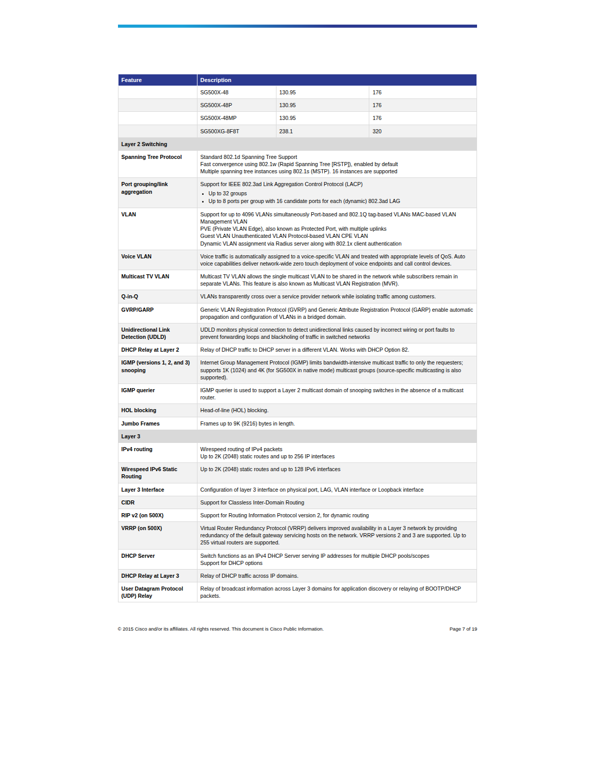| Feature | Description |
| --- | --- |
| | SG500X-48 | 130.95 | 176 |
| | SG500X-48P | 130.95 | 176 |
| | SG500X-48MP | 130.95 | 176 |
| | SG500XG-8F8T | 238.1 | 320 |
| Layer 2 Switching |
| Spanning Tree Protocol | Standard 802.1d Spanning Tree Support Fast convergence using 802.1w (Rapid Spanning Tree [RSTP]), enabled by default Multiple spanning tree instances using 802.1s (MSTP). 16 instances are supported |
| Port grouping/link aggregation | Support for IEEE 802.3ad Link Aggregation Control Protocol (LACP) Up to 32 groups Up to 8 ports per group with 16 candidate ports for each (dynamic) 802.3ad LAG |
| VLAN | Support for up to 4096 VLANs simultaneously Port-based and 802.1Q tag-based VLANs MAC-based VLAN Management VLAN PVE (Private VLAN Edge), also known as Protected Port, with multiple uplinks Guest VLAN Unauthenticated VLAN Protocol-based VLAN CPE VLAN Dynamic VLAN assignment via Radius server along with 802.1x client authentication |
| Voice VLAN | Voice traffic is automatically assigned to a voice-specific VLAN and treated with appropriate levels of QoS. Auto voice capabilities deliver network-wide zero touch deployment of voice endpoints and call control devices. |
| Multicast TV VLAN | Multicast TV VLAN allows the single multicast VLAN to be shared in the network while subscribers remain in separate VLANs. This feature is also known as Multicast VLAN Registration (MVR). |
| Q-in-Q | VLANs transparently cross over a service provider network while isolating traffic among customers. |
| GVRP/GARP | Generic VLAN Registration Protocol (GVRP) and Generic Attribute Registration Protocol (GARP) enable automatic propagation and configuration of VLANs in a bridged domain. |
| Unidirectional Link Detection (UDLD) | UDLD monitors physical connection to detect unidirectional links caused by incorrect wiring or port faults to prevent forwarding loops and blackholing of traffic in switched networks |
| DHCP Relay at Layer 2 | Relay of DHCP traffic to DHCP server in a different VLAN. Works with DHCP Option 82. |
| IGMP (versions 1, 2, and 3) snooping | Internet Group Management Protocol (IGMP) limits bandwidth-intensive multicast traffic to only the requesters; supports 1K (1024) and 4K (for SG500X in native mode) multicast groups (source-specific multicasting is also supported). |
| IGMP querier | IGMP querier is used to support a Layer 2 multicast domain of snooping switches in the absence of a multicast router. |
| HOL blocking | Head-of-line (HOL) blocking. |
| Jumbo Frames | Frames up to 9K (9216) bytes in length. |
| Layer 3 |
| IPv4 routing | Wirespeed routing of IPv4 packets Up to 2K (2048) static routes and up to 256 IP interfaces |
| Wirespeed IPv6 Static Routing | Up to 2K (2048) static routes and up to 128 IPv6 interfaces |
| Layer 3 Interface | Configuration of layer 3 interface on physical port, LAG, VLAN interface or Loopback interface |
| CIDR | Support for Classless Inter-Domain Routing |
| RIP v2 (on 500X) | Support for Routing Information Protocol version 2, for dynamic routing |
| VRRP (on 500X) | Virtual Router Redundancy Protocol (VRRP) delivers improved availability in a Layer 3 network by providing redundancy of the default gateway servicing hosts on the network. VRRP versions 2 and 3 are supported. Up to 255 virtual routers are supported. |
| DHCP Server | Switch functions as an IPv4 DHCP Server serving IP addresses for multiple DHCP pools/scopes Support for DHCP options |
| DHCP Relay at Layer 3 | Relay of DHCP traffic across IP domains. |
| User Datagram Protocol (UDP) Relay | Relay of broadcast information across Layer 3 domains for application discovery or relaying of BOOTP/DHCP packets. |
© 2015 Cisco and/or its affiliates. All rights reserved. This document is Cisco Public Information.
Page 7 of 19